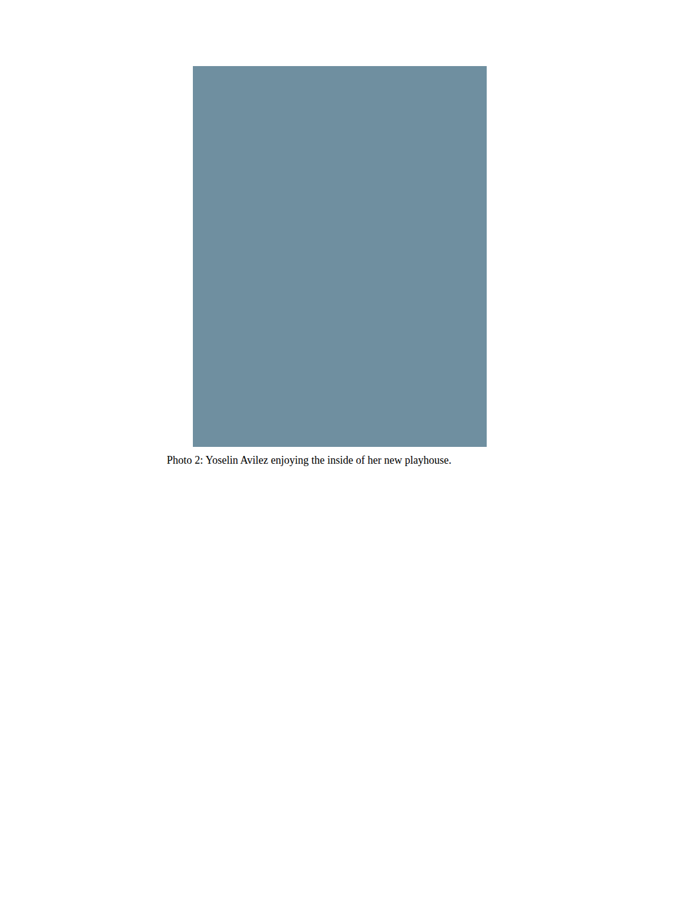Photo 2: Yoselin Avilez enjoying the inside of her new playhouse.